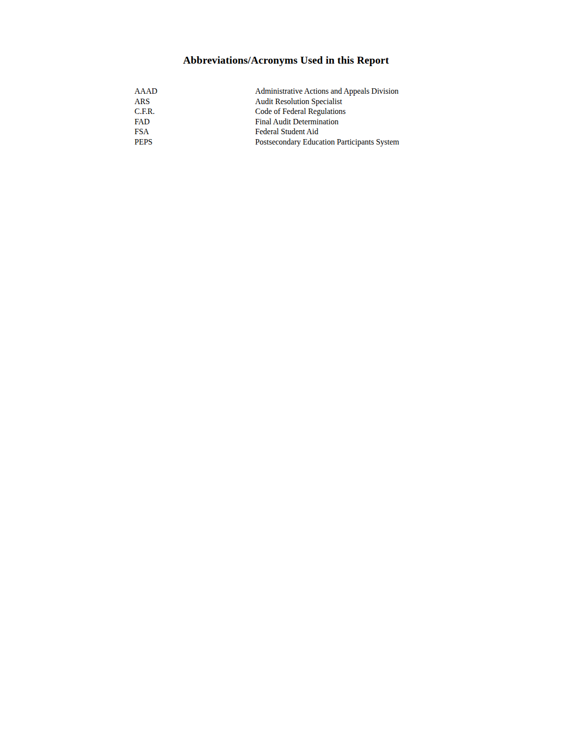Abbreviations/Acronyms Used in this Report
| AAAD | Administrative Actions and Appeals Division |
| ARS | Audit Resolution Specialist |
| C.F.R. | Code of Federal Regulations |
| FAD | Final Audit Determination |
| FSA | Federal Student Aid |
| PEPS | Postsecondary Education Participants System |